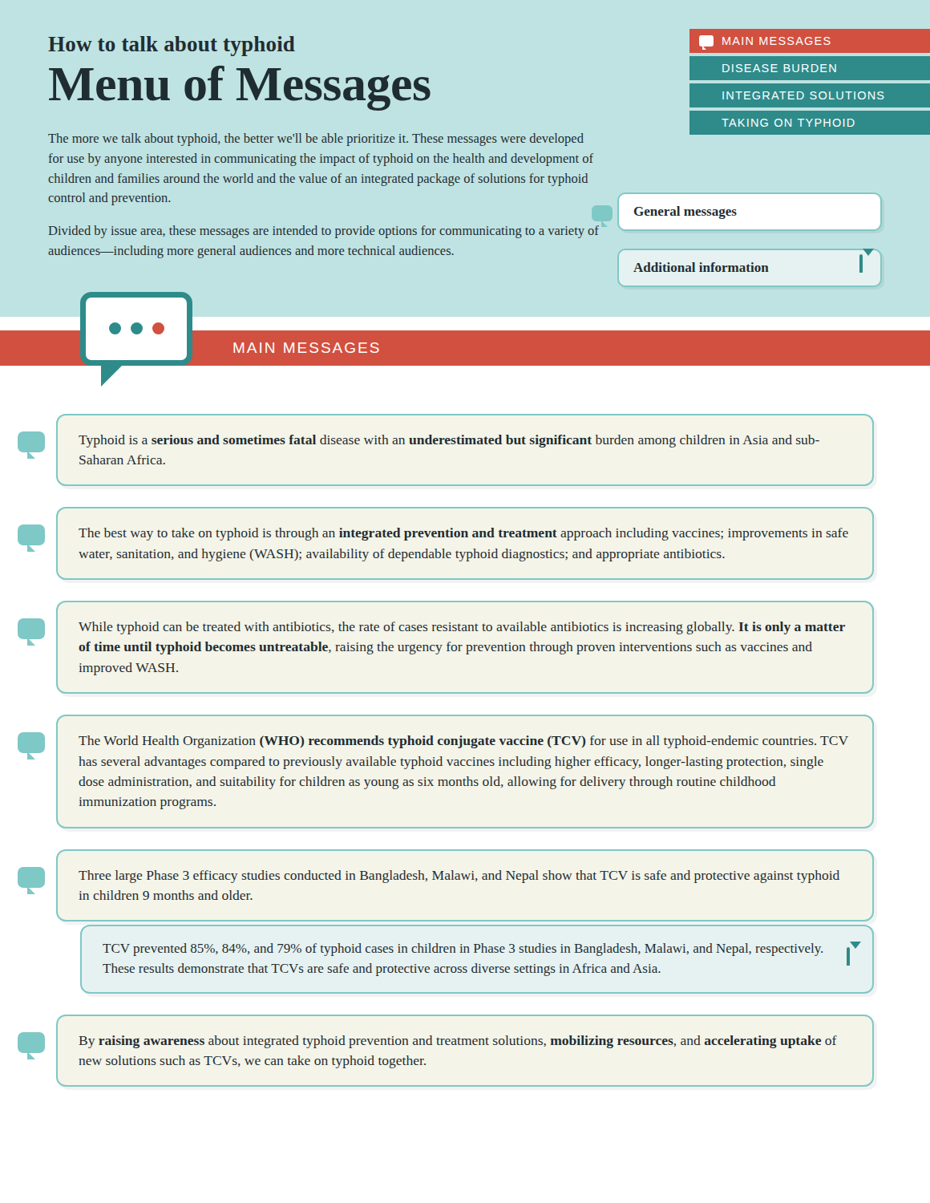Main Messages Disease Burden Integrated Solutions Taking on Typhoid
How to talk about typhoid
Menu of Messages
The more we talk about typhoid, the better we'll be able prioritize it. These messages were developed for use by anyone interested in communicating the impact of typhoid on the health and development of children and families around the world and the value of an integrated package of solutions for typhoid control and prevention.
Divided by issue area, these messages are intended to provide options for communicating to a variety of audiences—including more general audiences and more technical audiences.
General messages
Additional information
Main Messages
Typhoid is a serious and sometimes fatal disease with an underestimated but significant burden among children in Asia and sub-Saharan Africa.
The best way to take on typhoid is through an integrated prevention and treatment approach including vaccines; improvements in safe water, sanitation, and hygiene (WASH); availability of dependable typhoid diagnostics; and appropriate antibiotics.
While typhoid can be treated with antibiotics, the rate of cases resistant to available antibiotics is increasing globally. It is only a matter of time until typhoid becomes untreatable, raising the urgency for prevention through proven interventions such as vaccines and improved WASH.
The World Health Organization (WHO) recommends typhoid conjugate vaccine (TCV) for use in all typhoid-endemic countries. TCV has several advantages compared to previously available typhoid vaccines including higher efficacy, longer-lasting protection, single dose administration, and suitability for children as young as six months old, allowing for delivery through routine childhood immunization programs.
Three large Phase 3 efficacy studies conducted in Bangladesh, Malawi, and Nepal show that TCV is safe and protective against typhoid in children 9 months and older.
TCV prevented 85%, 84%, and 79% of typhoid cases in children in Phase 3 studies in Bangladesh, Malawi, and Nepal, respectively. These results demonstrate that TCVs are safe and protective across diverse settings in Africa and Asia.
By raising awareness about integrated typhoid prevention and treatment solutions, mobilizing resources, and accelerating uptake of new solutions such as TCVs, we can take on typhoid together.